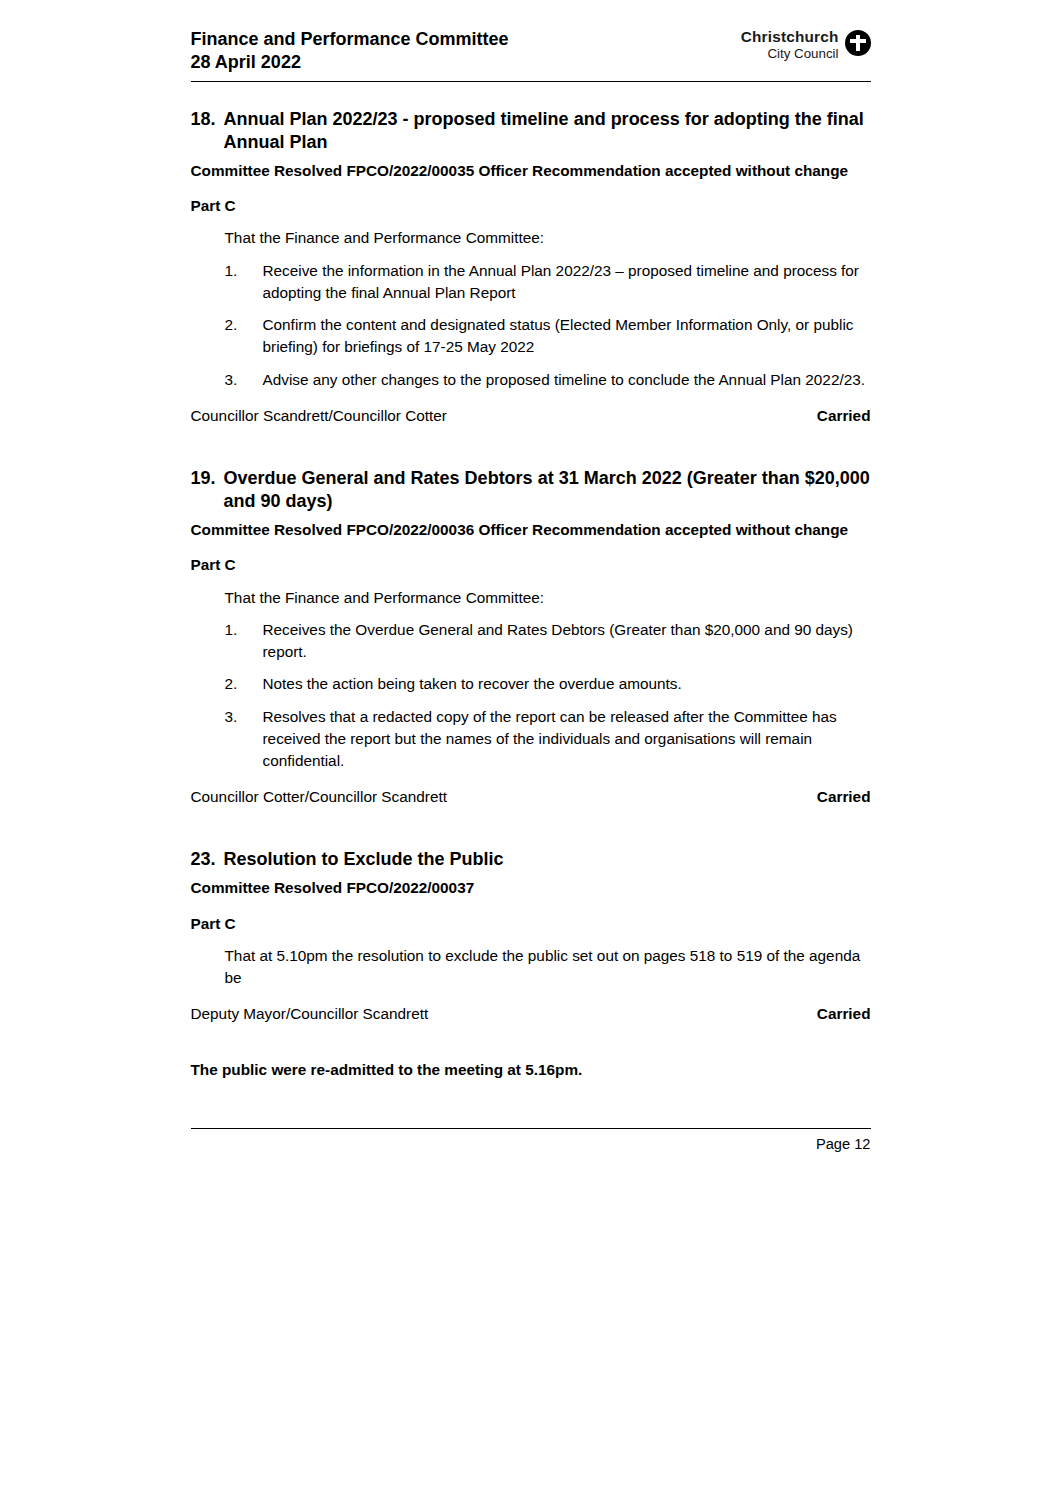Finance and Performance Committee
28 April 2022
Christchurch
City Council
18. Annual Plan 2022/23 - proposed timeline and process for adopting the final Annual Plan
Committee Resolved FPCO/2022/00035 Officer Recommendation accepted without change
Part C
That the Finance and Performance Committee:
Receive the information in the Annual Plan 2022/23 – proposed timeline and process for adopting the final Annual Plan Report
Confirm the content and designated status (Elected Member Information Only, or public briefing) for briefings of 17-25 May 2022
Advise any other changes to the proposed timeline to conclude the Annual Plan 2022/23.
Councillor Scandrett/Councillor Cotter
Carried
19. Overdue General and Rates Debtors at 31 March 2022 (Greater than $20,000 and 90 days)
Committee Resolved FPCO/2022/00036 Officer Recommendation accepted without change
Part C
That the Finance and Performance Committee:
Receives the Overdue General and Rates Debtors (Greater than $20,000 and 90 days) report.
Notes the action being taken to recover the overdue amounts.
Resolves that a redacted copy of the report can be released after the Committee has received the report but the names of the individuals and organisations will remain confidential.
Councillor Cotter/Councillor Scandrett
Carried
23. Resolution to Exclude the Public
Committee Resolved FPCO/2022/00037
Part C
That at 5.10pm the resolution to exclude the public set out on pages 518 to 519 of the agenda be
Deputy Mayor/Councillor Scandrett
Carried
The public were re-admitted to the meeting at 5.16pm.
Page 12